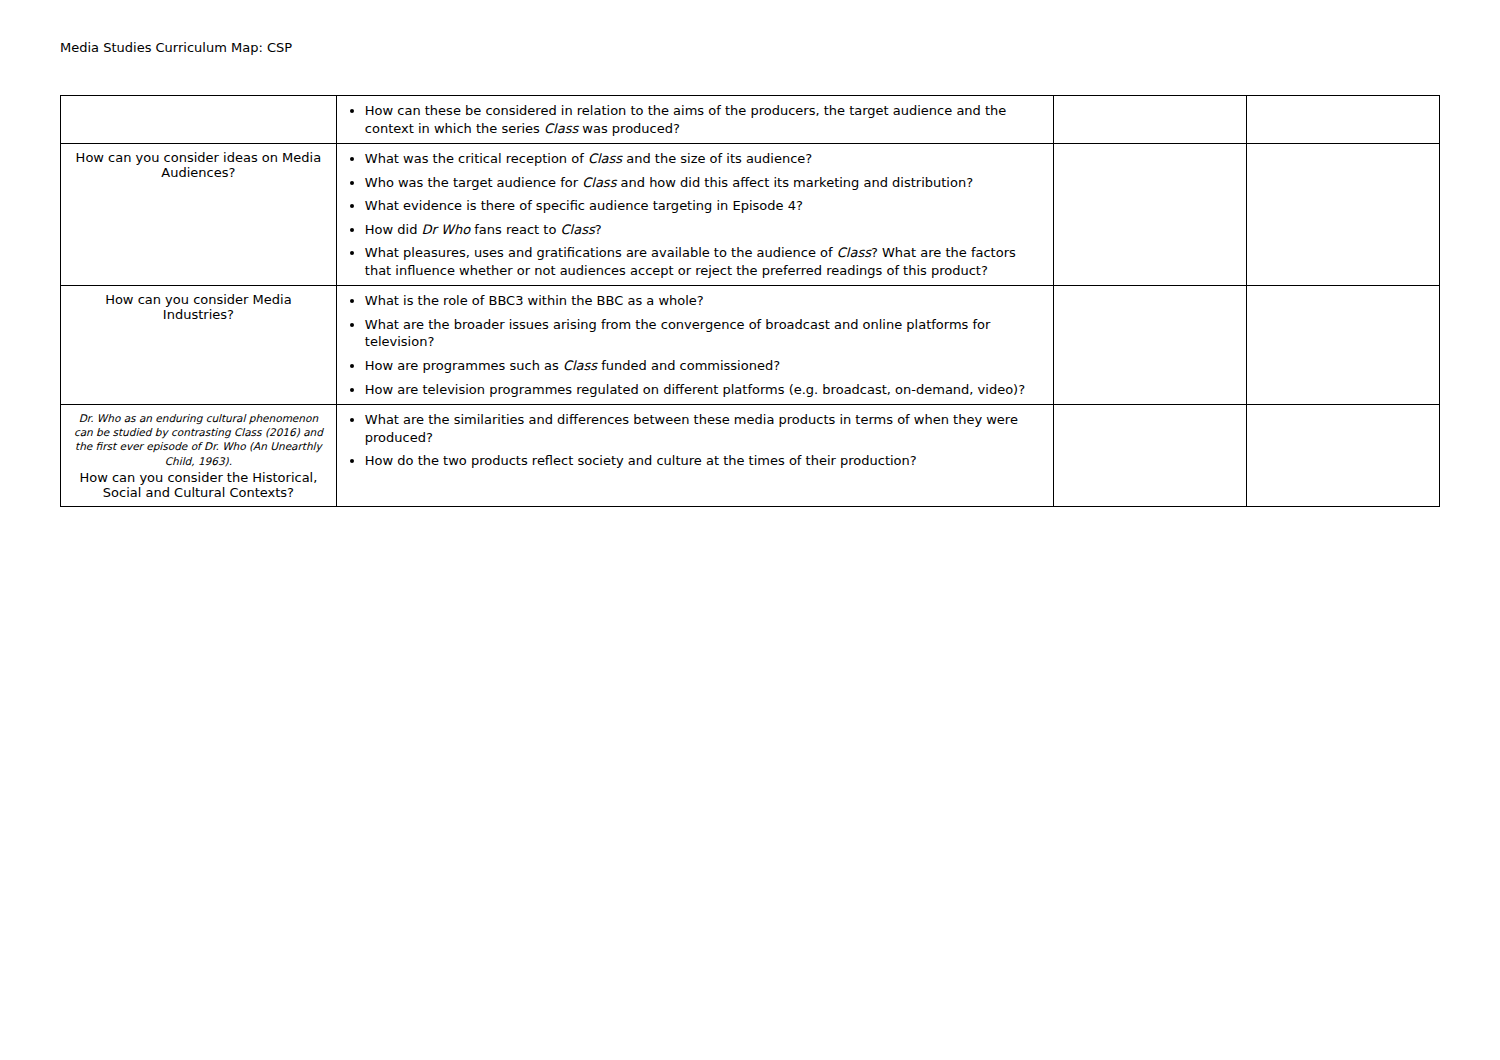Media Studies Curriculum Map: CSP
| | How can these be considered in relation to the aims of the producers, the target audience and the context in which the series Class was produced? | | |
| How can you consider ideas on Media Audiences? | What was the critical reception of Class and the size of its audience? Who was the target audience for Class and how did this affect its marketing and distribution? What evidence is there of specific audience targeting in Episode 4? How did Dr Who fans react to Class ? What pleasures, uses and gratifications are available to the audience of Class ? What are the factors that influence whether or not audiences accept or reject the preferred readings of this product? | | |
| How can you consider Media Industries? | What is the role of BBC3 within the BBC as a whole? What are the broader issues arising from the convergence of broadcast and online platforms for television? How are programmes such as Class funded and commissioned? How are television programmes regulated on different platforms (e.g. broadcast, on-demand, video)? | | |
| Dr. Who as an enduring cultural phenomenon can be studied by contrasting Class (2016) and the first ever episode of Dr. Who (An Unearthly Child, 1963). How can you consider the Historical, Social and Cultural Contexts? | What are the similarities and differences between these media products in terms of when they were produced? How do the two products reflect society and culture at the times of their production? | | |